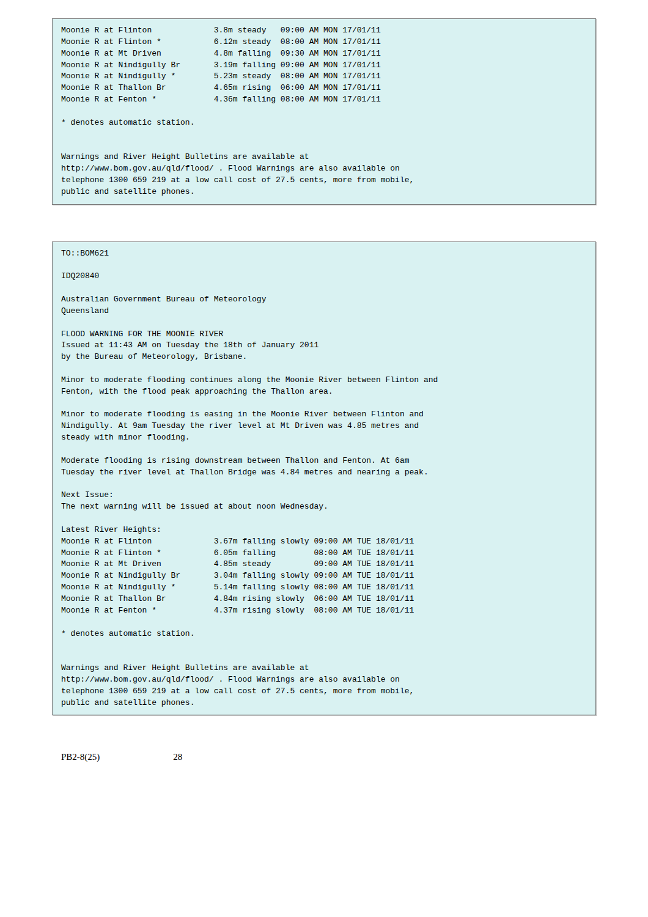Moonie R at Flinton             3.8m steady   09:00 AM MON 17/01/11
Moonie R at Flinton *           6.12m steady  08:00 AM MON 17/01/11
Moonie R at Mt Driven           4.8m falling  09:30 AM MON 17/01/11
Moonie R at Nindigully Br       3.19m falling 09:00 AM MON 17/01/11
Moonie R at Nindigully *        5.23m steady  08:00 AM MON 17/01/11
Moonie R at Thallon Br          4.65m rising  06:00 AM MON 17/01/11
Moonie R at Fenton *            4.36m falling 08:00 AM MON 17/01/11

* denotes automatic station.


Warnings and River Height Bulletins are available at
http://www.bom.gov.au/qld/flood/ . Flood Warnings are also available on
telephone 1300 659 219 at a low call cost of 27.5 cents, more from mobile,
public and satellite phones.
TO::BOM621

IDQ20840

Australian Government Bureau of Meteorology
Queensland

FLOOD WARNING FOR THE MOONIE RIVER
Issued at 11:43 AM on Tuesday the 18th of January 2011
by the Bureau of Meteorology, Brisbane.

Minor to moderate flooding continues along the Moonie River between Flinton and
Fenton, with the flood peak approaching the Thallon area.

Minor to moderate flooding is easing in the Moonie River between Flinton and
Nindigully. At 9am Tuesday the river level at Mt Driven was 4.85 metres and
steady with minor flooding.

Moderate flooding is rising downstream between Thallon and Fenton. At 6am
Tuesday the river level at Thallon Bridge was 4.84 metres and nearing a peak.

Next Issue:
The next warning will be issued at about noon Wednesday.

Latest River Heights:
Moonie R at Flinton             3.67m falling slowly 09:00 AM TUE 18/01/11
Moonie R at Flinton *           6.05m falling        08:00 AM TUE 18/01/11
Moonie R at Mt Driven           4.85m steady         09:00 AM TUE 18/01/11
Moonie R at Nindigully Br       3.04m falling slowly 09:00 AM TUE 18/01/11
Moonie R at Nindigully *        5.14m falling slowly 08:00 AM TUE 18/01/11
Moonie R at Thallon Br          4.84m rising slowly  06:00 AM TUE 18/01/11
Moonie R at Fenton *            4.37m rising slowly  08:00 AM TUE 18/01/11

* denotes automatic station.


Warnings and River Height Bulletins are available at
http://www.bom.gov.au/qld/flood/ . Flood Warnings are also available on
telephone 1300 659 219 at a low call cost of 27.5 cents, more from mobile,
public and satellite phones.
PB2-8(25) 28